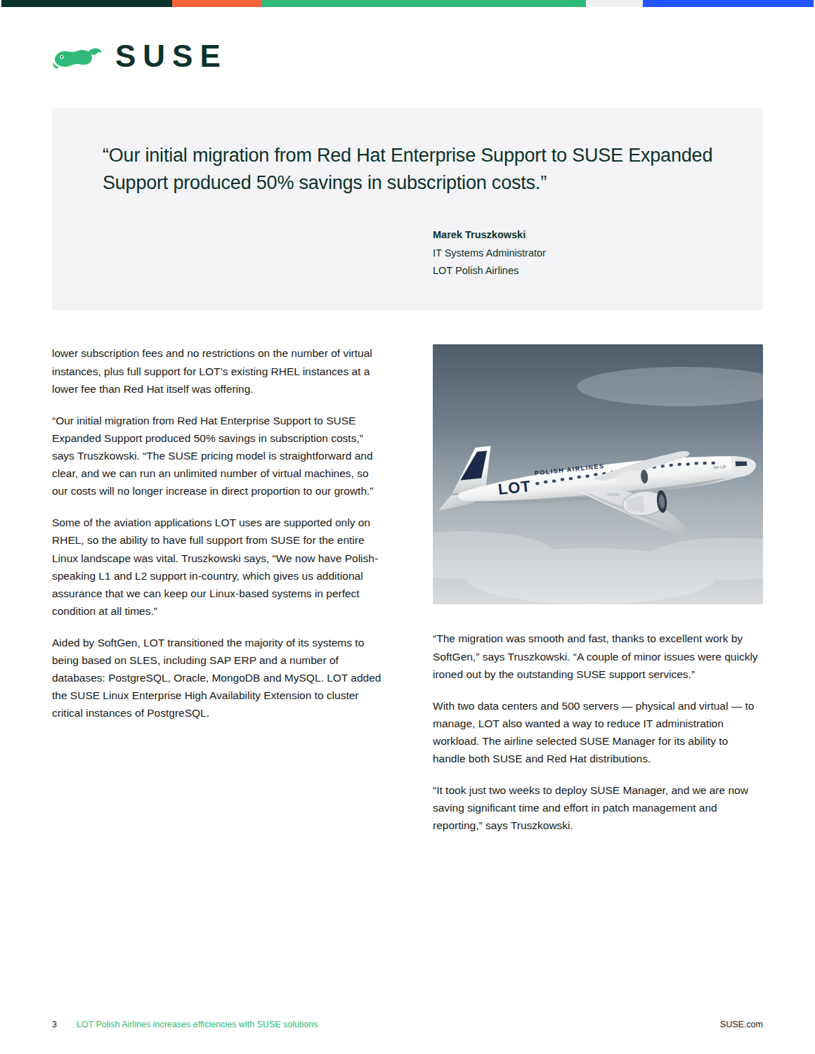SUSE
“Our initial migration from Red Hat Enterprise Support to SUSE Expanded Support produced 50% savings in subscription costs.”
Marek Truszkowski
IT Systems Administrator
LOT Polish Airlines
lower subscription fees and no restrictions on the number of virtual instances, plus full support for LOT’s existing RHEL instances at a lower fee than Red Hat itself was offering.
“Our initial migration from Red Hat Enterprise Support to SUSE Expanded Support produced 50% savings in subscription costs,” says Truszkowski. “The SUSE pricing model is straightforward and clear, and we can run an unlimited number of virtual machines, so our costs will no longer increase in direct proportion to our growth.”
Some of the aviation applications LOT uses are supported only on RHEL, so the ability to have full support from SUSE for the entire Linux landscape was vital. Truszkowski says, “We now have Polish-speaking L1 and L2 support in-country, which gives us additional assurance that we can keep our Linux-based systems in perfect condition at all times.”
Aided by SoftGen, LOT transitioned the majority of its systems to being based on SLES, including SAP ERP and a number of databases: PostgreSQL, Oracle, MongoDB and MySQL. LOT added the SUSE Linux Enterprise High Availability Extension to cluster critical instances of PostgreSQL.
LOT POLISH AIRLINES SP-LR
“The migration was smooth and fast, thanks to excellent work by SoftGen,” says Truszkowski. “A couple of minor issues were quickly ironed out by the outstanding SUSE support services.”
With two data centers and 500 servers — physical and virtual — to manage, LOT also wanted a way to reduce IT administration workload. The airline selected SUSE Manager for its ability to handle both SUSE and Red Hat distributions.
“It took just two weeks to deploy SUSE Manager, and we are now saving significant time and effort in patch management and reporting,” says Truszkowski.
3 LOT Polish Airlines increases efficiencies with SUSE solutions SUSE.com